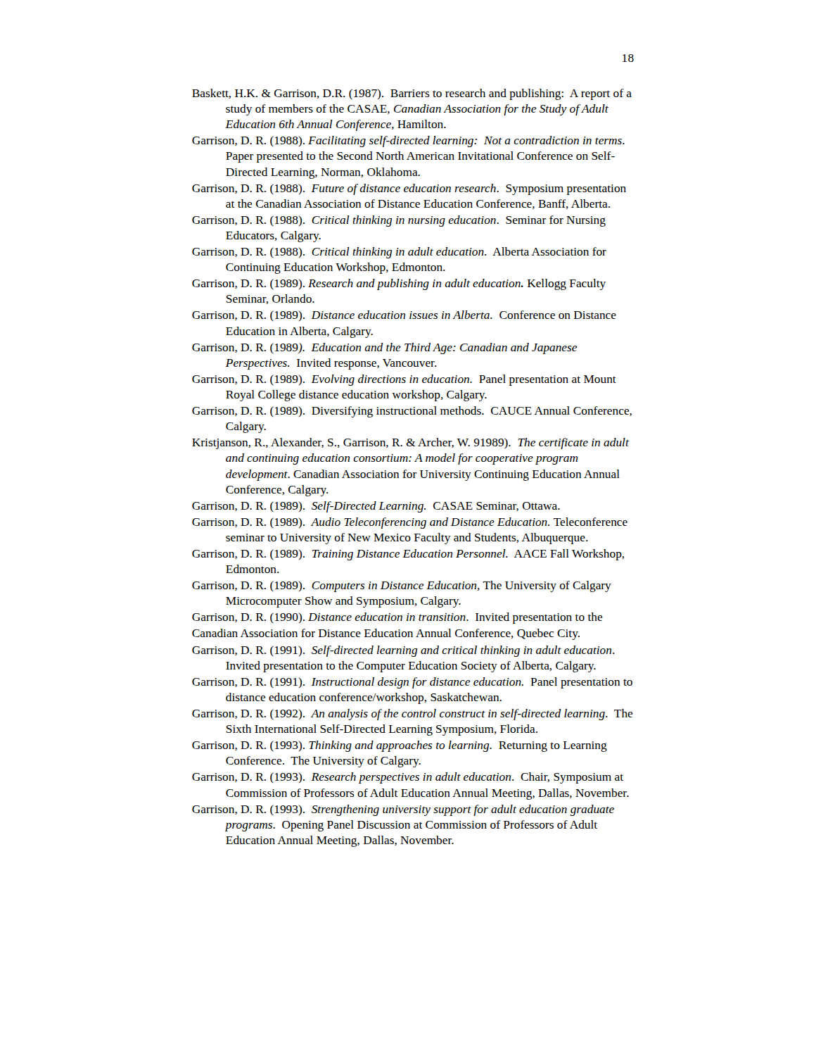18
Baskett, H.K. & Garrison, D.R. (1987). Barriers to research and publishing: A report of a study of members of the CASAE, Canadian Association for the Study of Adult Education 6th Annual Conference, Hamilton.
Garrison, D. R. (1988). Facilitating self-directed learning: Not a contradiction in terms. Paper presented to the Second North American Invitational Conference on Self-Directed Learning, Norman, Oklahoma.
Garrison, D. R. (1988). Future of distance education research. Symposium presentation at the Canadian Association of Distance Education Conference, Banff, Alberta.
Garrison, D. R. (1988). Critical thinking in nursing education. Seminar for Nursing Educators, Calgary.
Garrison, D. R. (1988). Critical thinking in adult education. Alberta Association for Continuing Education Workshop, Edmonton.
Garrison, D. R. (1989). Research and publishing in adult education. Kellogg Faculty Seminar, Orlando.
Garrison, D. R. (1989). Distance education issues in Alberta. Conference on Distance Education in Alberta, Calgary.
Garrison, D. R. (1989). Education and the Third Age: Canadian and Japanese Perspectives. Invited response, Vancouver.
Garrison, D. R. (1989). Evolving directions in education. Panel presentation at Mount Royal College distance education workshop, Calgary.
Garrison, D. R. (1989). Diversifying instructional methods. CAUCE Annual Conference, Calgary.
Kristjanson, R., Alexander, S., Garrison, R. & Archer, W. 91989). The certificate in adult and continuing education consortium: A model for cooperative program development. Canadian Association for University Continuing Education Annual Conference, Calgary.
Garrison, D. R. (1989). Self-Directed Learning. CASAE Seminar, Ottawa.
Garrison, D. R. (1989). Audio Teleconferencing and Distance Education. Teleconference seminar to University of New Mexico Faculty and Students, Albuquerque.
Garrison, D. R. (1989). Training Distance Education Personnel. AACE Fall Workshop, Edmonton.
Garrison, D. R. (1989). Computers in Distance Education, The University of Calgary Microcomputer Show and Symposium, Calgary.
Garrison, D. R. (1990). Distance education in transition. Invited presentation to the
Canadian Association for Distance Education Annual Conference, Quebec City.
Garrison, D. R. (1991). Self-directed learning and critical thinking in adult education. Invited presentation to the Computer Education Society of Alberta, Calgary.
Garrison, D. R. (1991). Instructional design for distance education. Panel presentation to distance education conference/workshop, Saskatchewan.
Garrison, D. R. (1992). An analysis of the control construct in self-directed learning. The Sixth International Self-Directed Learning Symposium, Florida.
Garrison, D. R. (1993). Thinking and approaches to learning. Returning to Learning Conference. The University of Calgary.
Garrison, D. R. (1993). Research perspectives in adult education. Chair, Symposium at Commission of Professors of Adult Education Annual Meeting, Dallas, November.
Garrison, D. R. (1993). Strengthening university support for adult education graduate programs. Opening Panel Discussion at Commission of Professors of Adult Education Annual Meeting, Dallas, November.